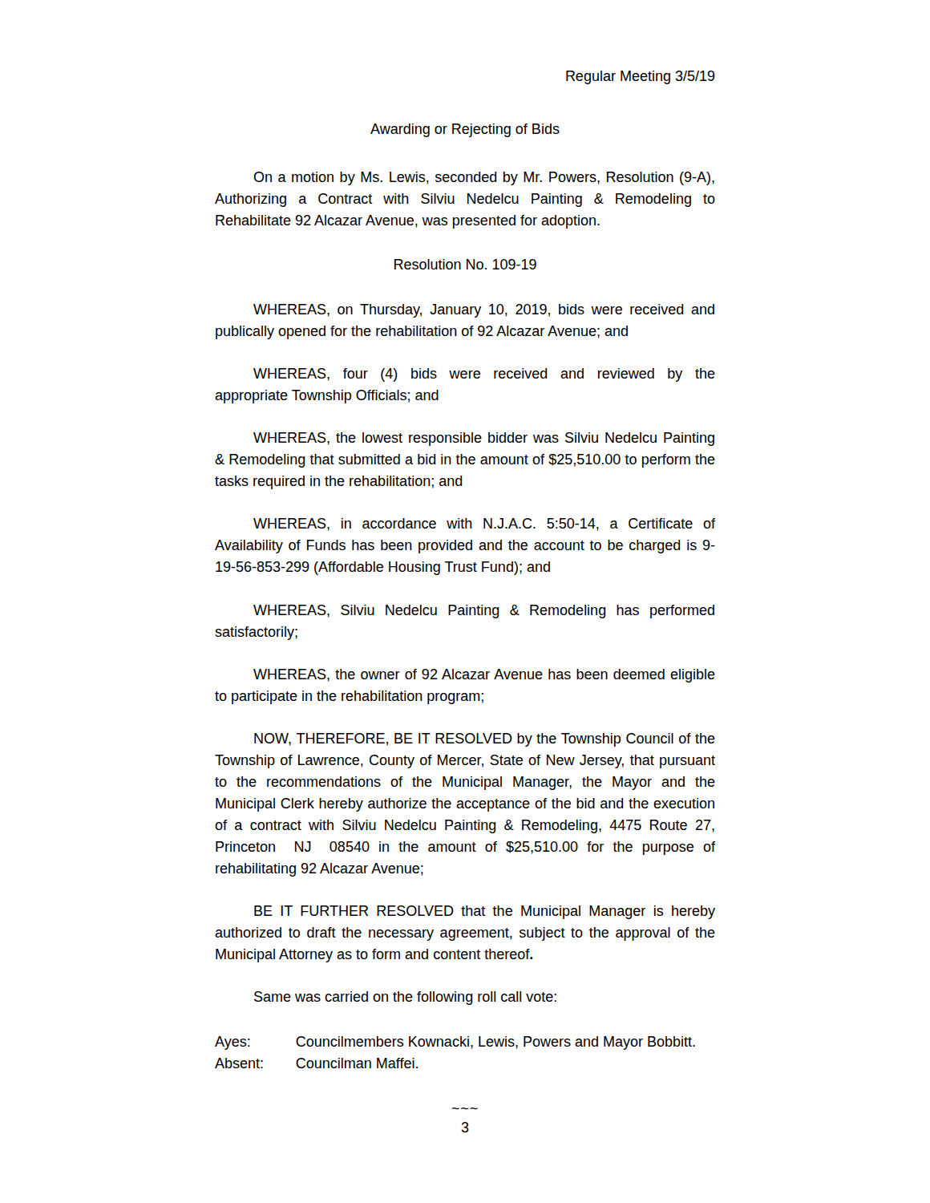Regular Meeting 3/5/19
Awarding or Rejecting of Bids
On a motion by Ms. Lewis, seconded by Mr. Powers, Resolution (9-A), Authorizing a Contract with Silviu Nedelcu Painting & Remodeling to Rehabilitate 92 Alcazar Avenue, was presented for adoption.
Resolution No. 109-19
WHEREAS, on Thursday, January 10, 2019, bids were received and publically opened for the rehabilitation of 92 Alcazar Avenue; and
WHEREAS, four (4) bids were received and reviewed by the appropriate Township Officials; and
WHEREAS, the lowest responsible bidder was Silviu Nedelcu Painting & Remodeling that submitted a bid in the amount of $25,510.00 to perform the tasks required in the rehabilitation; and
WHEREAS, in accordance with N.J.A.C. 5:50-14, a Certificate of Availability of Funds has been provided and the account to be charged is 9-19-56-853-299 (Affordable Housing Trust Fund); and
WHEREAS, Silviu Nedelcu Painting & Remodeling has performed satisfactorily;
WHEREAS, the owner of 92 Alcazar Avenue has been deemed eligible to participate in the rehabilitation program;
NOW, THEREFORE, BE IT RESOLVED by the Township Council of the Township of Lawrence, County of Mercer, State of New Jersey, that pursuant to the recommendations of the Municipal Manager, the Mayor and the Municipal Clerk hereby authorize the acceptance of the bid and the execution of a contract with Silviu Nedelcu Painting & Remodeling, 4475 Route 27, Princeton NJ 08540 in the amount of $25,510.00 for the purpose of rehabilitating 92 Alcazar Avenue;
BE IT FURTHER RESOLVED that the Municipal Manager is hereby authorized to draft the necessary agreement, subject to the approval of the Municipal Attorney as to form and content thereof.
Same was carried on the following roll call vote:
Ayes: Councilmembers Kownacki, Lewis, Powers and Mayor Bobbitt.
Absent: Councilman Maffei.
~~~
3